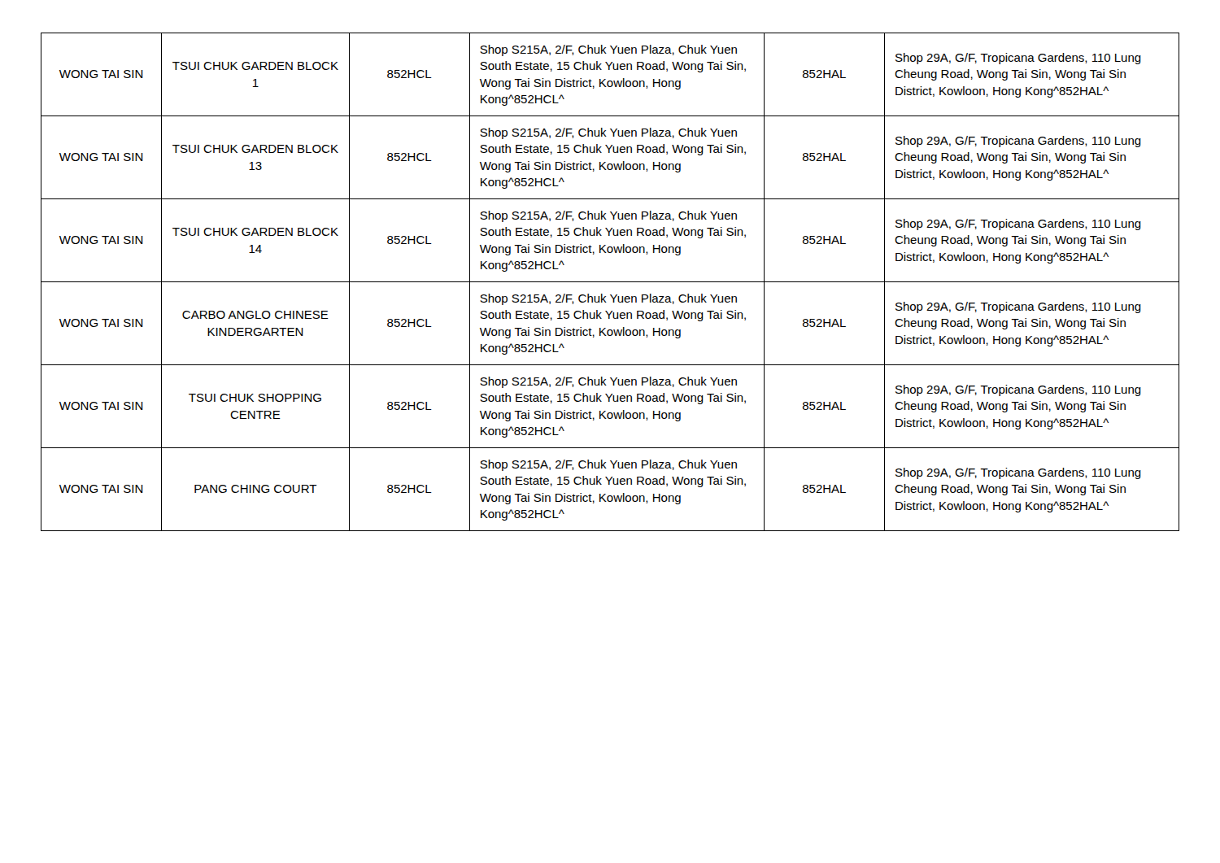| WONG TAI SIN | TSUI CHUK GARDEN BLOCK 1 | 852HCL | Shop S215A, 2/F, Chuk Yuen Plaza, Chuk Yuen South Estate, 15 Chuk Yuen Road, Wong Tai Sin, Wong Tai Sin District, Kowloon, Hong Kong^852HCL^ | 852HAL | Shop 29A, G/F, Tropicana Gardens, 110 Lung Cheung Road, Wong Tai Sin, Wong Tai Sin District, Kowloon, Hong Kong^852HAL^ |
| WONG TAI SIN | TSUI CHUK GARDEN BLOCK 13 | 852HCL | Shop S215A, 2/F, Chuk Yuen Plaza, Chuk Yuen South Estate, 15 Chuk Yuen Road, Wong Tai Sin, Wong Tai Sin District, Kowloon, Hong Kong^852HCL^ | 852HAL | Shop 29A, G/F, Tropicana Gardens, 110 Lung Cheung Road, Wong Tai Sin, Wong Tai Sin District, Kowloon, Hong Kong^852HAL^ |
| WONG TAI SIN | TSUI CHUK GARDEN BLOCK 14 | 852HCL | Shop S215A, 2/F, Chuk Yuen Plaza, Chuk Yuen South Estate, 15 Chuk Yuen Road, Wong Tai Sin, Wong Tai Sin District, Kowloon, Hong Kong^852HCL^ | 852HAL | Shop 29A, G/F, Tropicana Gardens, 110 Lung Cheung Road, Wong Tai Sin, Wong Tai Sin District, Kowloon, Hong Kong^852HAL^ |
| WONG TAI SIN | CARBO ANGLO CHINESE KINDERGARTEN | 852HCL | Shop S215A, 2/F, Chuk Yuen Plaza, Chuk Yuen South Estate, 15 Chuk Yuen Road, Wong Tai Sin, Wong Tai Sin District, Kowloon, Hong Kong^852HCL^ | 852HAL | Shop 29A, G/F, Tropicana Gardens, 110 Lung Cheung Road, Wong Tai Sin, Wong Tai Sin District, Kowloon, Hong Kong^852HAL^ |
| WONG TAI SIN | TSUI CHUK SHOPPING CENTRE | 852HCL | Shop S215A, 2/F, Chuk Yuen Plaza, Chuk Yuen South Estate, 15 Chuk Yuen Road, Wong Tai Sin, Wong Tai Sin District, Kowloon, Hong Kong^852HCL^ | 852HAL | Shop 29A, G/F, Tropicana Gardens, 110 Lung Cheung Road, Wong Tai Sin, Wong Tai Sin District, Kowloon, Hong Kong^852HAL^ |
| WONG TAI SIN | PANG CHING COURT | 852HCL | Shop S215A, 2/F, Chuk Yuen Plaza, Chuk Yuen South Estate, 15 Chuk Yuen Road, Wong Tai Sin, Wong Tai Sin District, Kowloon, Hong Kong^852HCL^ | 852HAL | Shop 29A, G/F, Tropicana Gardens, 110 Lung Cheung Road, Wong Tai Sin, Wong Tai Sin District, Kowloon, Hong Kong^852HAL^ |